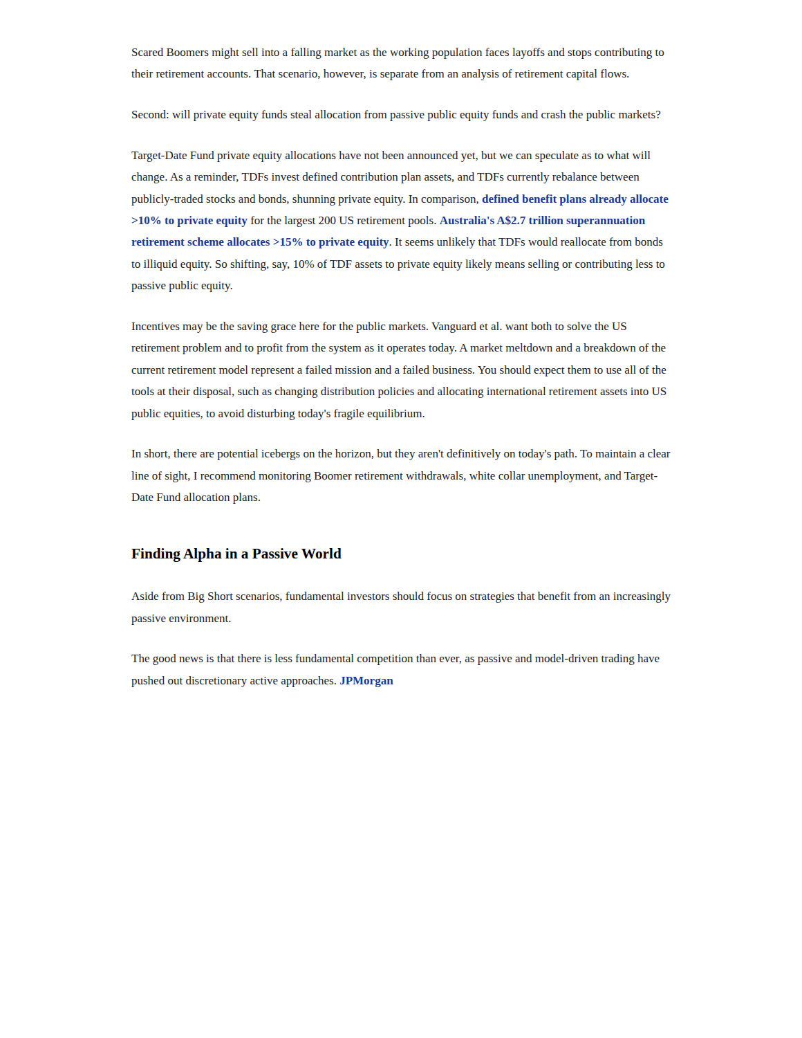Scared Boomers might sell into a falling market as the working population faces layoffs and stops contributing to their retirement accounts. That scenario, however, is separate from an analysis of retirement capital flows.
Second: will private equity funds steal allocation from passive public equity funds and crash the public markets?
Target-Date Fund private equity allocations have not been announced yet, but we can speculate as to what will change. As a reminder, TDFs invest defined contribution plan assets, and TDFs currently rebalance between publicly-traded stocks and bonds, shunning private equity. In comparison, defined benefit plans already allocate >10% to private equity for the largest 200 US retirement pools. Australia's A$2.7 trillion superannuation retirement scheme allocates >15% to private equity. It seems unlikely that TDFs would reallocate from bonds to illiquid equity. So shifting, say, 10% of TDF assets to private equity likely means selling or contributing less to passive public equity.
Incentives may be the saving grace here for the public markets. Vanguard et al. want both to solve the US retirement problem and to profit from the system as it operates today. A market meltdown and a breakdown of the current retirement model represent a failed mission and a failed business. You should expect them to use all of the tools at their disposal, such as changing distribution policies and allocating international retirement assets into US public equities, to avoid disturbing today's fragile equilibrium.
In short, there are potential icebergs on the horizon, but they aren't definitively on today's path. To maintain a clear line of sight, I recommend monitoring Boomer retirement withdrawals, white collar unemployment, and Target-Date Fund allocation plans.
Finding Alpha in a Passive World
Aside from Big Short scenarios, fundamental investors should focus on strategies that benefit from an increasingly passive environment.
The good news is that there is less fundamental competition than ever, as passive and model-driven trading have pushed out discretionary active approaches. JPMorgan